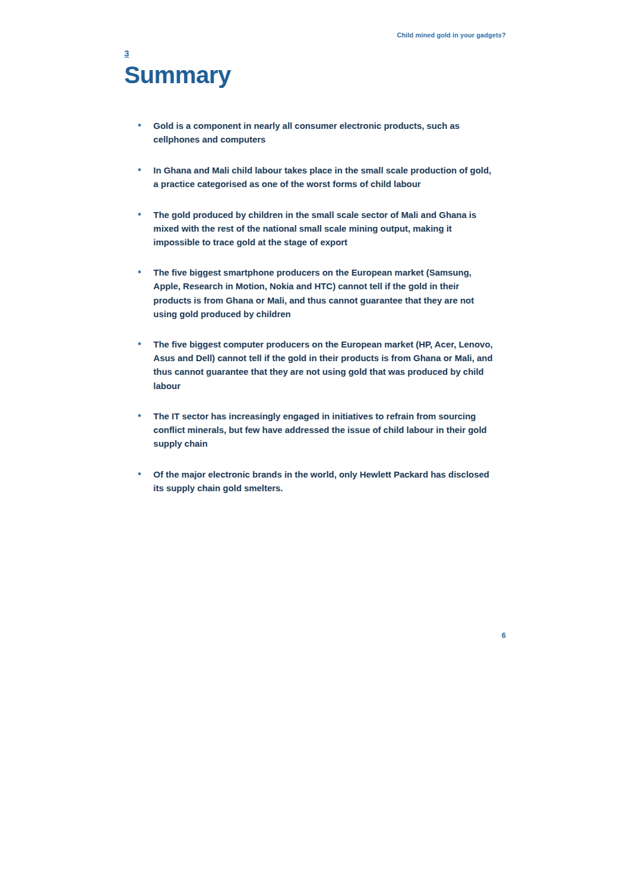Child mined gold in your gadgets?
3
Summary
Gold is a component in nearly all consumer electronic products, such as cellphones and computers
In Ghana and Mali child labour takes place in the small scale production of gold, a practice categorised as one of the worst forms of child labour
The gold produced by children in the small scale sector of Mali and Ghana is mixed with the rest of the national small scale mining output, making it impossible to trace gold at the stage of export
The five biggest smartphone producers on the European market (Samsung, Apple, Research in Motion, Nokia and HTC) cannot tell if the gold in their products is from Ghana or Mali, and thus cannot guarantee that they are not using gold produced by children
The five biggest computer producers on the European market (HP, Acer, Lenovo, Asus and Dell) cannot tell if the gold in their products is from Ghana or Mali, and thus cannot guarantee that they are not using gold that was produced by child labour
The IT sector has increasingly engaged in initiatives to refrain from sourcing conflict minerals, but few have addressed the issue of child labour in their gold supply chain
Of the major electronic brands in the world, only Hewlett Packard has disclosed its supply chain gold smelters.
6